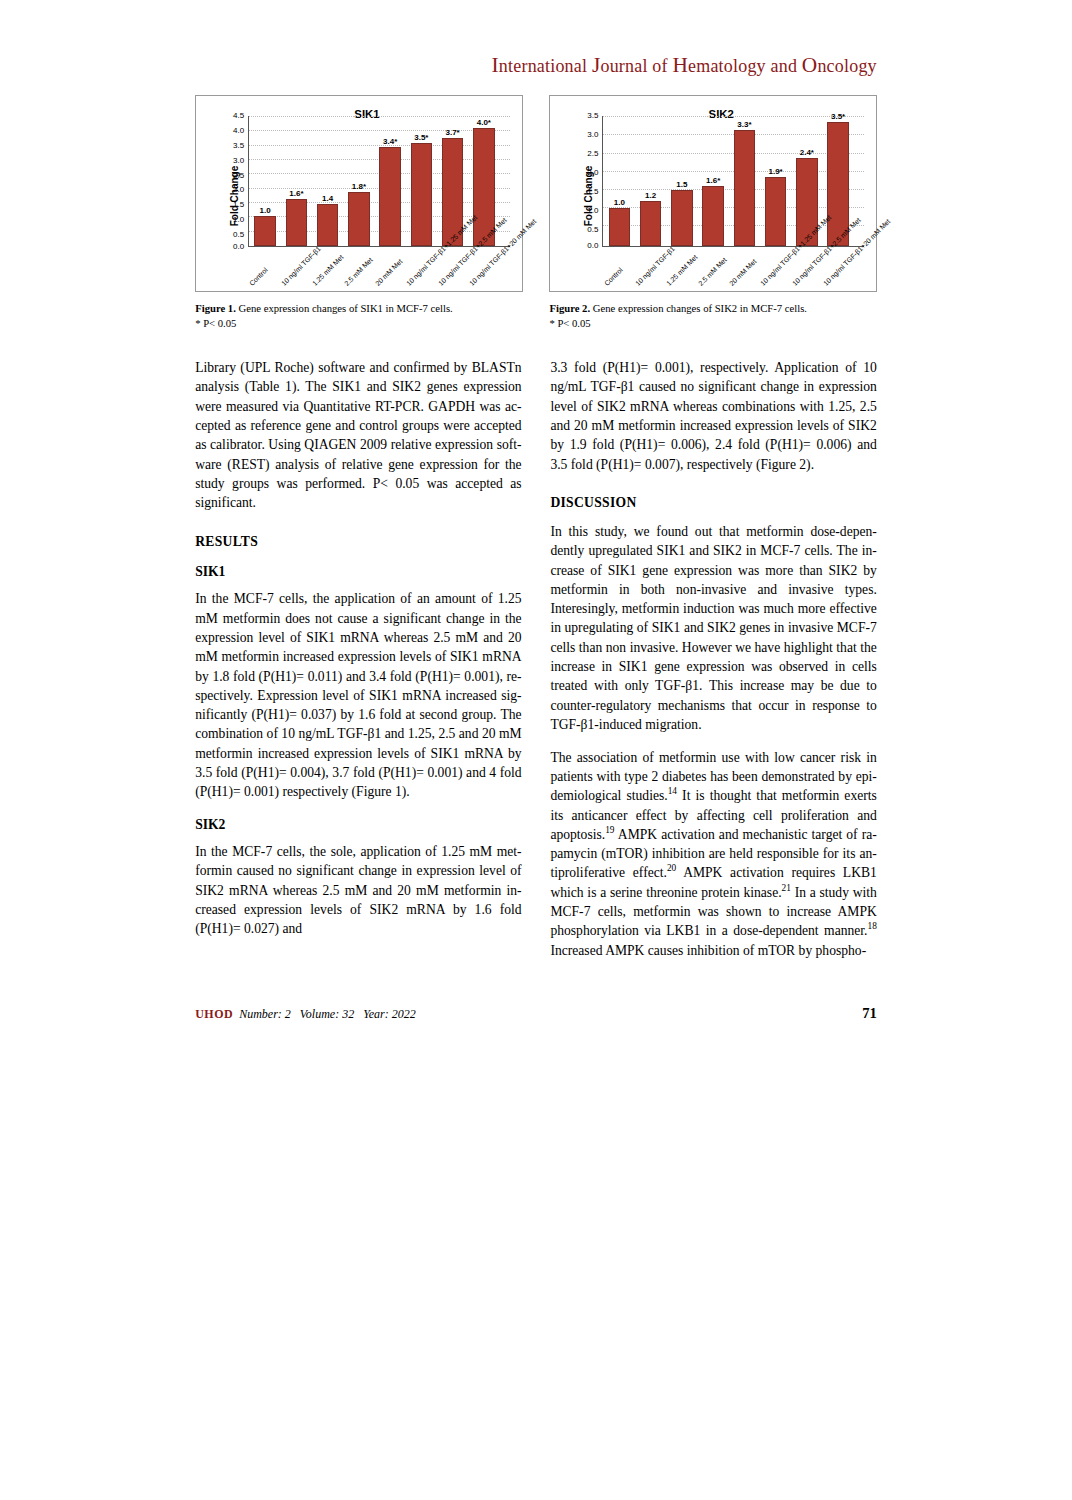International Journal of Hematology and Oncology
SIK1
Fold Change
4.5
4.0
3.5
3.0
2.5
2.0
1.5
1.0
0.5
0.0
1.0
1.6*
1.4
1.8*
3.4*
3.5*
3.7*
4.0*
Control 10 ng/ml TGF-β1 1.25 mM Met 2.5 mM Met 20 mM Met 10 ng/ml TGF-β1+1.25 mM Met 10 ng/ml TGF-β1+2.5 mM Met 10 ng/ml TGF-β1+20 mM Met
Figure 1. Gene expression changes of SIK1 in MCF-7 cells.
* P< 0.05
SIK2
Fold Change
3.5
3.0
2.5
2.0
1.5
1.0
0.5
0.0
1.0
1.2
1.5
1.6*
3.3*
1.9*
2.4*
3.5*
Control 10 ng/ml TGF-β1 1.25 mM Met 2.5 mM Met 20 mM Met 10 ng/ml TGF-β1+1.25 mM Met 10 ng/ml TGF-β1+2.5 mM Met 10 ng/ml TGF-β1+20 mM Met
Figure 2. Gene expression changes of SIK2 in MCF-7 cells.
* P< 0.05
Library (UPL Roche) software and confirmed by BLASTn analysis (Table 1). The SIK1 and SIK2 genes expression were measured via Quantitative RT-PCR. GAPDH was accepted as reference gene and control groups were accepted as calibrator. Using QIAGEN 2009 relative expression software (REST) analysis of relative gene expression for the study groups was performed. P< 0.05 was accepted as significant.
RESULTS
SIK1
In the MCF-7 cells, the application of an amount of 1.25 mM metformin does not cause a significant change in the expression level of SIK1 mRNA whereas 2.5 mM and 20 mM metformin increased expression levels of SIK1 mRNA by 1.8 fold (P(H1)= 0.011) and 3.4 fold (P(H1)= 0.001), respectively. Expression level of SIK1 mRNA increased significantly (P(H1)= 0.037) by 1.6 fold at second group. The combination of 10 ng/mL TGF-β1 and 1.25, 2.5 and 20 mM metformin increased expression levels of SIK1 mRNA by 3.5 fold (P(H1)= 0.004), 3.7 fold (P(H1)= 0.001) and 4 fold (P(H1)= 0.001) respectively (Figure 1).
SIK2
In the MCF-7 cells, the sole, application of 1.25 mM metformin caused no significant change in expression level of SIK2 mRNA whereas 2.5 mM and 20 mM metformin increased expression levels of SIK2 mRNA by 1.6 fold (P(H1)= 0.027) and
3.3 fold (P(H1)= 0.001), respectively. Application of 10 ng/mL TGF-β1 caused no significant change in expression level of SIK2 mRNA whereas combinations with 1.25, 2.5 and 20 mM metformin increased expression levels of SIK2 by 1.9 fold (P(H1)= 0.006), 2.4 fold (P(H1)= 0.006) and 3.5 fold (P(H1)= 0.007), respectively (Figure 2).
DISCUSSION
In this study, we found out that metformin dose-dependently upregulated SIK1 and SIK2 in MCF-7 cells. The increase of SIK1 gene expression was more than SIK2 by metformin in both non-invasive and invasive types. Interesingly, metformin induction was much more effective in upregulating of SIK1 and SIK2 genes in invasive MCF-7 cells than non invasive. However we have highlight that the increase in SIK1 gene expression was observed in cells treated with only TGF-β1. This increase may be due to counter-regulatory mechanisms that occur in response to TGF-β1-induced migration.
The association of metformin use with low cancer risk in patients with type 2 diabetes has been demonstrated by epidemiological studies.14 It is thought that metformin exerts its anticancer effect by affecting cell proliferation and apoptosis.19 AMPK activation and mechanistic target of rapamycin (mTOR) inhibition are held responsible for its antiproliferative effect.20 AMPK activation requires LKB1 which is a serine threonine protein kinase.21 In a study with MCF-7 cells, metformin was shown to increase AMPK phosphorylation via LKB1 in a dose-dependent manner.18 Increased AMPK causes inhibition of mTOR by phospho-
UHODNumber: 2 Volume: 32 Year: 2022
71